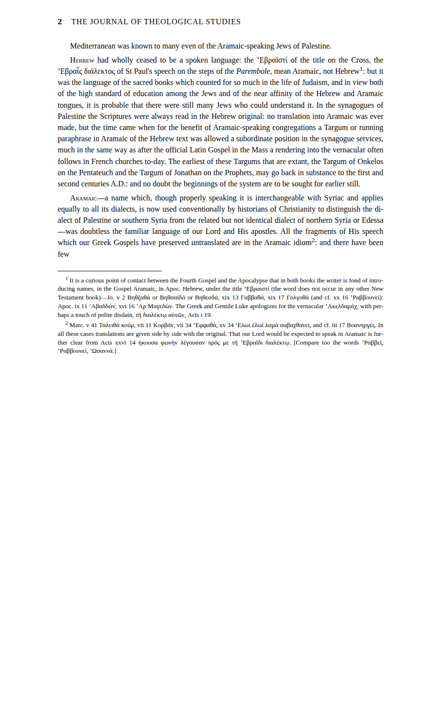2
The Journal of Theological Studies
Mediterranean was known to many even of the Aramaic-speaking Jews of Palestine.
Hebrew had wholly ceased to be a spoken language: the ’Εβραïστί of the title on the Cross, the ’Εβραἶς διάλεκτος of St Paul's speech on the steps of the Parembole, mean Aramaic, not Hebrew1: but it was the language of the sacred books which counted for so much in the life of Judaism, and in view both of the high standard of education among the Jews and of the near affinity of the Hebrew and Aramaic tongues, it is probable that there were still many Jews who could understand it. In the synagogues of Palestine the Scriptures were always read in the Hebrew original: no translation into Aramaic was ever made, but the time came when for the benefit of Aramaic-speaking congregations a Targum or running paraphrase in Aramaic of the Hebrew text was allowed a subordinate position in the synagogue services, much in the same way as after the official Latin Gospel in the Mass a rendering into the vernacular often follows in French churches to-day. The earliest of these Targums that are extant, the Targum of Onkelos on the Pentateuch and the Targum of Jonathan on the Prophets, may go back in substance to the first and second centuries A.D.: and no doubt the beginnings of the system are to be sought for earlier still.
Aramaic—a name which, though properly speaking it is interchangeable with Syriac and applies equally to all its dialects, is now used conventionally by historians of Christianity to distinguish the dialect of Palestine or southern Syria from the related but not identical dialect of northern Syria or Edessa—was doubtless the familiar language of our Lord and His apostles. All the fragments of His speech which our Greek Gospels have preserved untranslated are in the Aramaic idiom2: and there have been few
1 It is a curious point of contact between the Fourth Gospel and the Apocalypse that in both books the writer is fond of introducing names, in the Gospel Aramaic, in Apoc. Hebrew, under the title ’Εβραιστί (the word does not occur in any other New Testament book)—Jo. v 2 Βηθζαθά or Βηθσαϊδά or Βηθεσδά, xix 13 Γαββαθά, xix 17 Γολγοθά (and cf. xx 16 ’Ραββουνεί): Apoc. ix 11 ’Αβαδδών, xvi 16 ’Αρ Μαγεδών. The Greek and Gentile Luke apologizes for the vernacular ’Ακελδαμάχ, with perhaps a touch of polite disdain, τῆ διαλέκτῳ αὐτῶν, Acts i 19.
2 Marc. v 41 Ταλειθά κούμ, vii 11 Κορβάν, vii 34 ’Εφφαθά, xv 34 ’Ελωί ἐλωί λαμὰ σαβαχθανεί, and cf. iii 17 Βοανηργές. In all these cases translations are given side by side with the original. That our Lord would be expected to speak in Aramaic is further clear from Acts xxvi 14 ἠκουσα φωνὴν λέγουσαν πρός με τῆ ’Εβραῖδι διαλέκτῳ. [Compare too the words ’Ραββεί, ’Ραββουνεί, ’Ωσαννά.]